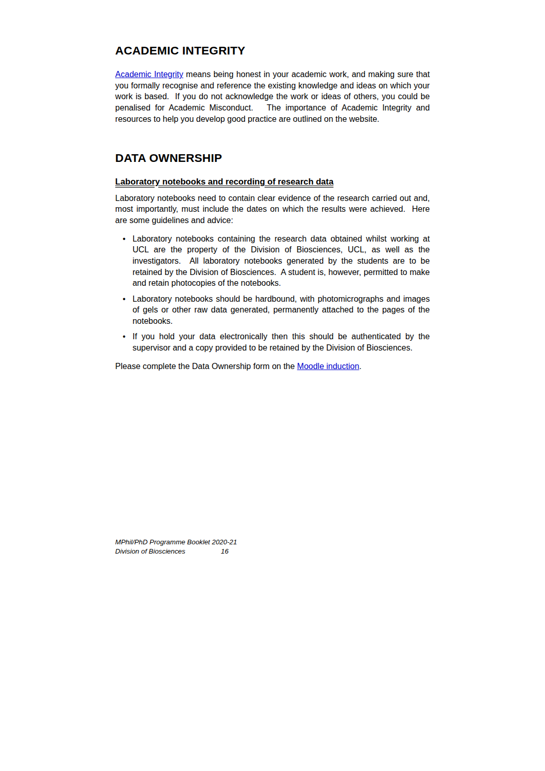ACADEMIC INTEGRITY
Academic Integrity means being honest in your academic work, and making sure that you formally recognise and reference the existing knowledge and ideas on which your work is based. If you do not acknowledge the work or ideas of others, you could be penalised for Academic Misconduct. The importance of Academic Integrity and resources to help you develop good practice are outlined on the website.
DATA OWNERSHIP
Laboratory notebooks and recording of research data
Laboratory notebooks need to contain clear evidence of the research carried out and, most importantly, must include the dates on which the results were achieved. Here are some guidelines and advice:
Laboratory notebooks containing the research data obtained whilst working at UCL are the property of the Division of Biosciences, UCL, as well as the investigators. All laboratory notebooks generated by the students are to be retained by the Division of Biosciences. A student is, however, permitted to make and retain photocopies of the notebooks.
Laboratory notebooks should be hardbound, with photomicrographs and images of gels or other raw data generated, permanently attached to the pages of the notebooks.
If you hold your data electronically then this should be authenticated by the supervisor and a copy provided to be retained by the Division of Biosciences.
Please complete the Data Ownership form on the Moodle induction.
MPhil/PhD Programme Booklet 2020-21
Division of Biosciences 16